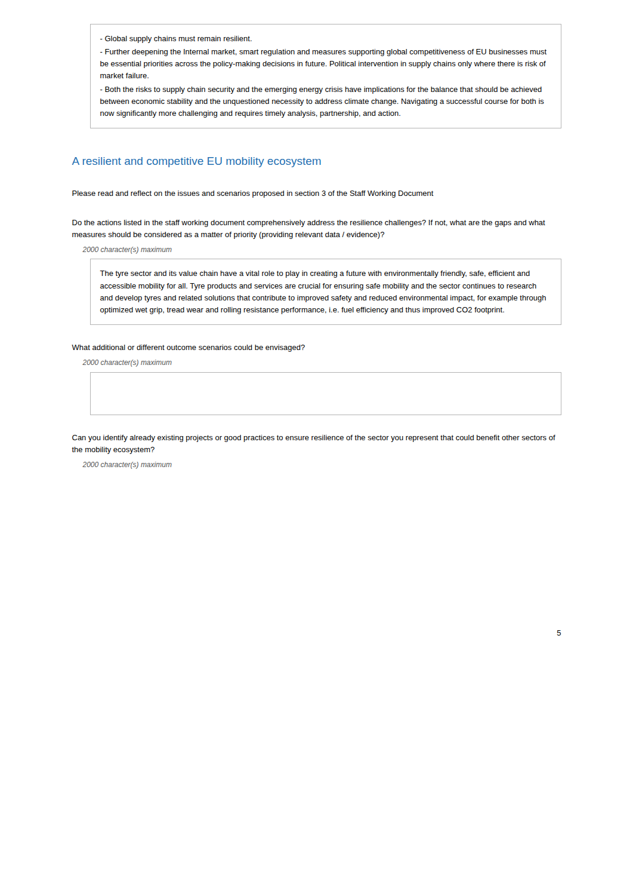- Global supply chains must remain resilient.
- Further deepening the Internal market, smart regulation and measures supporting global competitiveness of EU businesses must be essential priorities across the policy-making decisions in future. Political intervention in supply chains only where there is risk of market failure.
- Both the risks to supply chain security and the emerging energy crisis have implications for the balance that should be achieved between economic stability and the unquestioned necessity to address climate change. Navigating a successful course for both is now significantly more challenging and requires timely analysis, partnership, and action.
A resilient and competitive EU mobility ecosystem
Please read and reflect on the issues and scenarios proposed in section 3 of the Staff Working Document
Do the actions listed in the staff working document comprehensively address the resilience challenges? If not, what are the gaps and what measures should be considered as a matter of priority (providing relevant data / evidence)?
2000 character(s) maximum
The tyre sector and its value chain have a vital role to play in creating a future with environmentally friendly, safe, efficient and accessible mobility for all. Tyre products and services are crucial for ensuring safe mobility and the sector continues to research and develop tyres and related solutions that contribute to improved safety and reduced environmental impact, for example through optimized wet grip, tread wear and rolling resistance performance, i.e. fuel efficiency and thus improved CO2 footprint.
What additional or different outcome scenarios could be envisaged?
2000 character(s) maximum
Can you identify already existing projects or good practices to ensure resilience of the sector you represent that could benefit other sectors of the mobility ecosystem?
2000 character(s) maximum
5